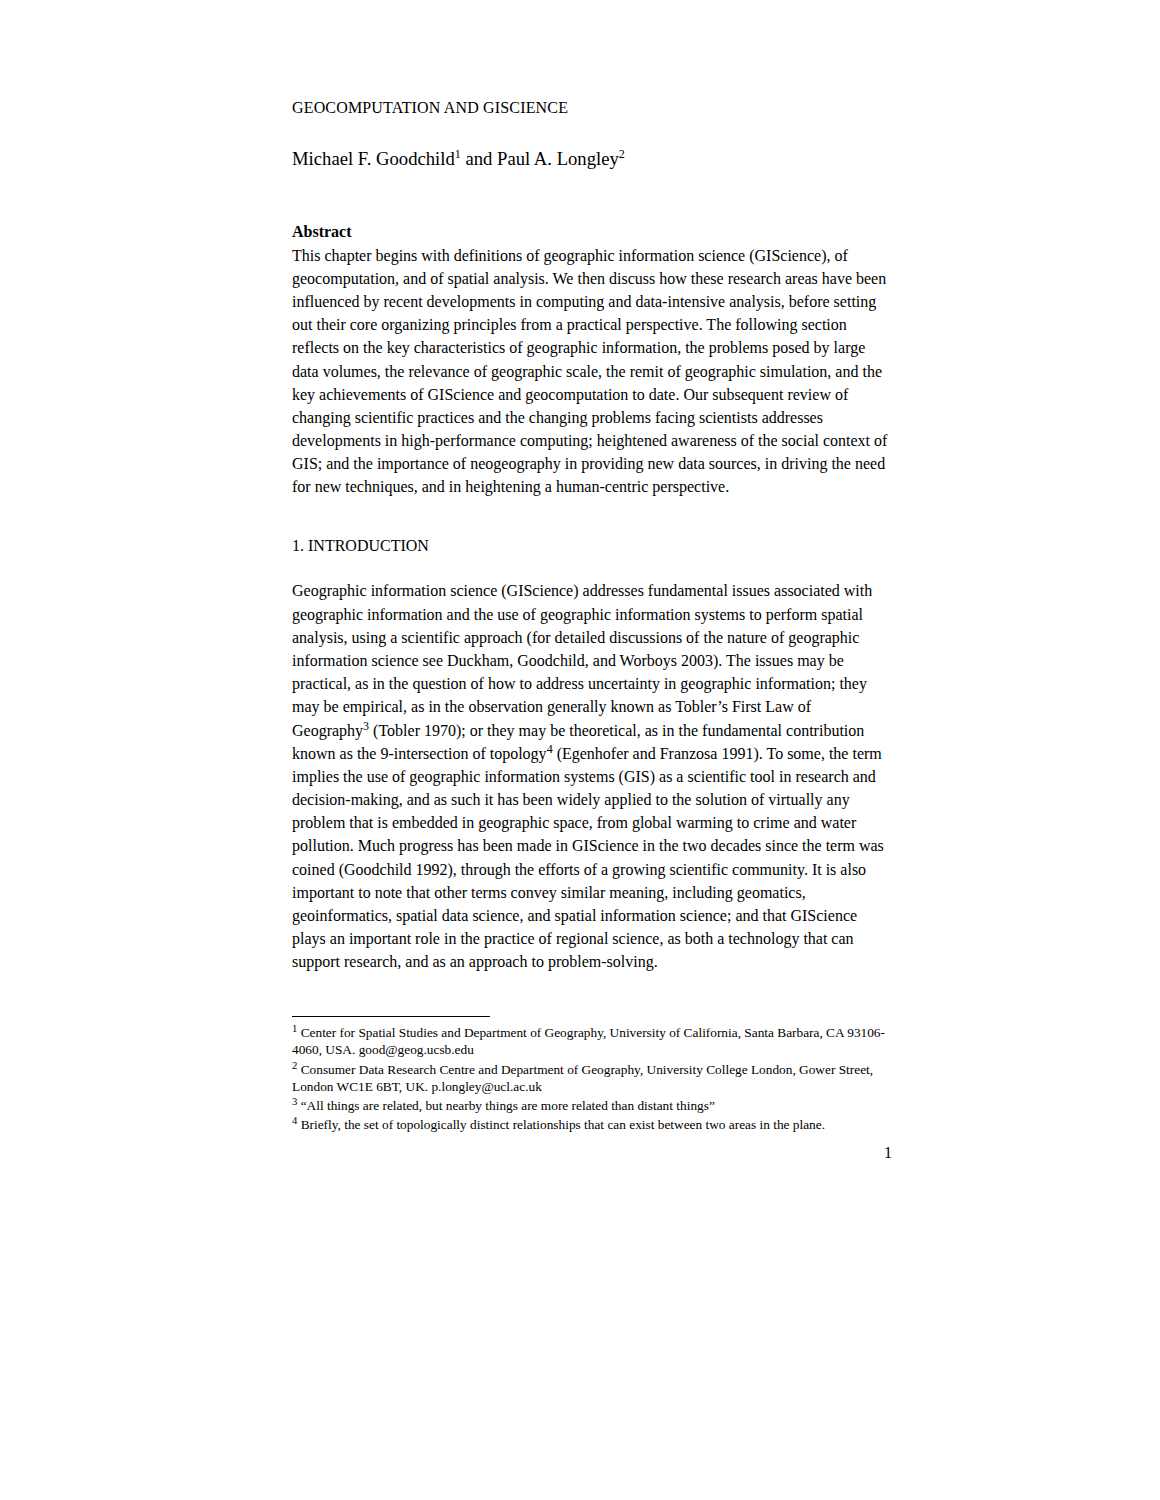Geocomputation and GIScience
Michael F. Goodchild1 and Paul A. Longley2
Abstract
This chapter begins with definitions of geographic information science (GIScience), of geocomputation, and of spatial analysis. We then discuss how these research areas have been influenced by recent developments in computing and data-intensive analysis, before setting out their core organizing principles from a practical perspective. The following section reflects on the key characteristics of geographic information, the problems posed by large data volumes, the relevance of geographic scale, the remit of geographic simulation, and the key achievements of GIScience and geocomputation to date. Our subsequent review of changing scientific practices and the changing problems facing scientists addresses developments in high-performance computing; heightened awareness of the social context of GIS; and the importance of neogeography in providing new data sources, in driving the need for new techniques, and in heightening a human-centric perspective.
1. INTRODUCTION
Geographic information science (GIScience) addresses fundamental issues associated with geographic information and the use of geographic information systems to perform spatial analysis, using a scientific approach (for detailed discussions of the nature of geographic information science see Duckham, Goodchild, and Worboys 2003). The issues may be practical, as in the question of how to address uncertainty in geographic information; they may be empirical, as in the observation generally known as Tobler’s First Law of Geography3 (Tobler 1970); or they may be theoretical, as in the fundamental contribution known as the 9-intersection of topology4 (Egenhofer and Franzosa 1991). To some, the term implies the use of geographic information systems (GIS) as a scientific tool in research and decision-making, and as such it has been widely applied to the solution of virtually any problem that is embedded in geographic space, from global warming to crime and water pollution. Much progress has been made in GIScience in the two decades since the term was coined (Goodchild 1992), through the efforts of a growing scientific community. It is also important to note that other terms convey similar meaning, including geomatics, geoinformatics, spatial data science, and spatial information science; and that GIScience plays an important role in the practice of regional science, as both a technology that can support research, and as an approach to problem-solving.
1 Center for Spatial Studies and Department of Geography, University of California, Santa Barbara, CA 93106-4060, USA. good@geog.ucsb.edu
2 Consumer Data Research Centre and Department of Geography, University College London, Gower Street, London WC1E 6BT, UK. p.longley@ucl.ac.uk
3 “All things are related, but nearby things are more related than distant things”
4 Briefly, the set of topologically distinct relationships that can exist between two areas in the plane.
1